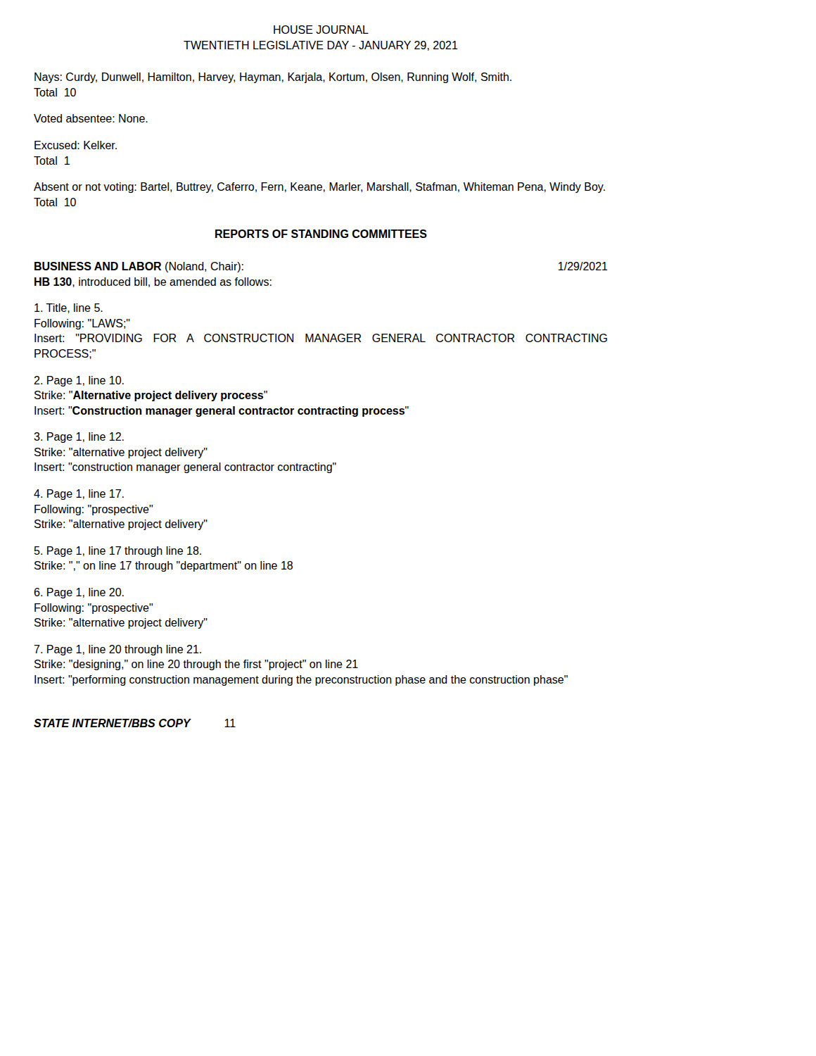HOUSE JOURNAL
TWENTIETH LEGISLATIVE DAY - JANUARY 29, 2021
Nays: Curdy, Dunwell, Hamilton, Harvey, Hayman, Karjala, Kortum, Olsen, Running Wolf, Smith.
Total 10
Voted absentee: None.
Excused: Kelker.
Total 1
Absent or not voting: Bartel, Buttrey, Caferro, Fern, Keane, Marler, Marshall, Stafman, Whiteman Pena, Windy Boy.
Total 10
REPORTS OF STANDING COMMITTEES
BUSINESS AND LABOR (Noland, Chair): 1/29/2021
HB 130, introduced bill, be amended as follows:
1. Title, line 5.
Following: "LAWS;"
Insert: "PROVIDING FOR A CONSTRUCTION MANAGER GENERAL CONTRACTOR CONTRACTING PROCESS;"
2. Page 1, line 10.
Strike: "Alternative project delivery process"
Insert: "Construction manager general contractor contracting process"
3. Page 1, line 12.
Strike: "alternative project delivery"
Insert: "construction manager general contractor contracting"
4. Page 1, line 17.
Following: "prospective"
Strike: "alternative project delivery"
5. Page 1, line 17 through line 18.
Strike: "," on line 17 through "department" on line 18
6. Page 1, line 20.
Following: "prospective"
Strike: "alternative project delivery"
7. Page 1, line 20 through line 21.
Strike: "designing," on line 20 through the first "project" on line 21
Insert: "performing construction management during the preconstruction phase and the construction phase"
STATE INTERNET/BBS COPY 11